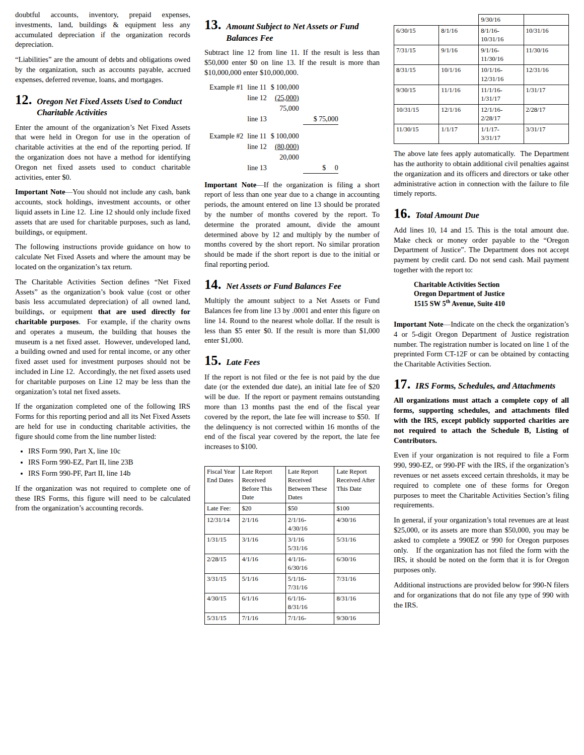doubtful accounts, inventory, prepaid expenses, investments, land, buildings & equipment less any accumulated depreciation if the organization records depreciation.
“Liabilities” are the amount of debts and obligations owed by the organization, such as accounts payable, accrued expenses, deferred revenue, loans, and mortgages.
12. Oregon Net Fixed Assets Used to Conduct Charitable Activities
Enter the amount of the organization’s Net Fixed Assets that were held in Oregon for use in the operation of charitable activities at the end of the reporting period. If the organization does not have a method for identifying Oregon net fixed assets used to conduct charitable activities, enter $0.
Important Note—You should not include any cash, bank accounts, stock holdings, investment accounts, or other liquid assets in Line 12. Line 12 should only include fixed assets that are used for charitable purposes, such as land, buildings, or equipment.
The following instructions provide guidance on how to calculate Net Fixed Assets and where the amount may be located on the organization’s tax return.
The Charitable Activities Section defines “Net Fixed Assets” as the organization’s book value (cost or other basis less accumulated depreciation) of all owned land, buildings, or equipment that are used directly for charitable purposes. For example, if the charity owns and operates a museum, the building that houses the museum is a net fixed asset. However, undeveloped land, a building owned and used for rental income, or any other fixed asset used for investment purposes should not be included in Line 12. Accordingly, the net fixed assets used for charitable purposes on Line 12 may be less than the organization’s total net fixed assets.
If the organization completed one of the following IRS Forms for this reporting period and all its Net Fixed Assets are held for use in conducting charitable activities, the figure should come from the line number listed:
IRS Form 990, Part X, line 10c
IRS Form 990-EZ, Part II, line 23B
IRS Form 990-PF, Part II, line 14b
If the organization was not required to complete one of these IRS Forms, this figure will need to be calculated from the organization’s accounting records.
13. Amount Subject to Net Assets or Fund Balances Fee
Subtract line 12 from line 11. If the result is less than $50,000 enter $0 on line 13. If the result is more than $10,000,000 enter $10,000,000.
| Example #1 | line 11 | $ 100,000 | |
| | line 12 | (25,000) | |
| | | 75,000 | |
| | line 13 | | $ 75,000 |
| Example #2 | line 11 | $ 100,000 | |
| | line 12 | (80,000) | |
| | | 20,000 | |
| | line 13 | | $ 0 |
Important Note—If the organization is filing a short report of less than one year due to a change in accounting periods, the amount entered on line 13 should be prorated by the number of months covered by the report. To determine the prorated amount, divide the amount determined above by 12 and multiply by the number of months covered by the short report. No similar proration should be made if the short report is due to the initial or final reporting period.
14. Net Assets or Fund Balances Fee
Multiply the amount subject to a Net Assets or Fund Balances fee from line 13 by .0001 and enter this figure on line 14. Round to the nearest whole dollar. If the result is less than $5 enter $0. If the result is more than $1,000 enter $1,000.
15. Late Fees
If the report is not filed or the fee is not paid by the due date (or the extended due date), an initial late fee of $20 will be due. If the report or payment remains outstanding more than 13 months past the end of the fiscal year covered by the report, the late fee will increase to $50. If the delinquency is not corrected within 16 months of the end of the fiscal year covered by the report, the late fee increases to $100.
| Fiscal Year End Dates | Late Report Received Before This Date | Late Report Received Between These Dates | Late Report Received After This Date |
| --- | --- | --- | --- |
| Late Fee: | $20 | $50 | $100 |
| 12/31/14 | 2/1/16 | 2/1/16- 4/30/16 | 4/30/16 |
| 1/31/15 | 3/1/16 | 3/1/16 5/31/16 | 5/31/16 |
| 2/28/15 | 4/1/16 | 4/1/16- 6/30/16 | 6/30/16 |
| 3/31/15 | 5/1/16 | 5/1/16- 7/31/16 | 7/31/16 |
| 4/30/15 | 6/1/16 | 6/1/16- 8/31/16 | 8/31/16 |
| 5/31/15 | 7/1/16 | 7/1/16- | 9/30/16 |
| | | 9/30/16 | |
| 6/30/15 | 8/1/16 | 8/1/16- 10/31/16 | 10/31/16 |
| 7/31/15 | 9/1/16 | 9/1/16- 11/30/16 | 11/30/16 |
| 8/31/15 | 10/1/16 | 10/1/16- 12/31/16 | 12/31/16 |
| 9/30/15 | 11/1/16 | 11/1/16- 1/31/17 | 1/31/17 |
| 10/31/15 | 12/1/16 | 12/1/16- 2/28/17 | 2/28/17 |
| 11/30/15 | 1/1/17 | 1/1/17- 3/31/17 | 3/31/17 |
The above late fees apply automatically. The Department has the authority to obtain additional civil penalties against the organization and its officers and directors or take other administrative action in connection with the failure to file timely reports.
16. Total Amount Due
Add lines 10, 14 and 15. This is the total amount due. Make check or money order payable to the “Oregon Department of Justice”. The Department does not accept payment by credit card. Do not send cash. Mail payment together with the report to:
Charitable Activities Section
Oregon Department of Justice
1515 SW 5th Avenue, Suite 410
Important Note—Indicate on the check the organization’s 4 or 5-digit Oregon Department of Justice registration number. The registration number is located on line 1 of the preprinted Form CT-12F or can be obtained by contacting the Charitable Activities Section.
17. IRS Forms, Schedules, and Attachments
All organizations must attach a complete copy of all forms, supporting schedules, and attachments filed with the IRS, except publicly supported charities are not required to attach the Schedule B, Listing of Contributors.
Even if your organization is not required to file a Form 990, 990-EZ, or 990-PF with the IRS, if the organization’s revenues or net assets exceed certain thresholds, it may be required to complete one of these forms for Oregon purposes to meet the Charitable Activities Section’s filing requirements.
In general, if your organization’s total revenues are at least $25,000, or its assets are more than $50,000, you may be asked to complete a 990EZ or 990 for Oregon purposes only. If the organization has not filed the form with the IRS, it should be noted on the form that it is for Oregon purposes only.
Additional instructions are provided below for 990-N filers and for organizations that do not file any type of 990 with the IRS.